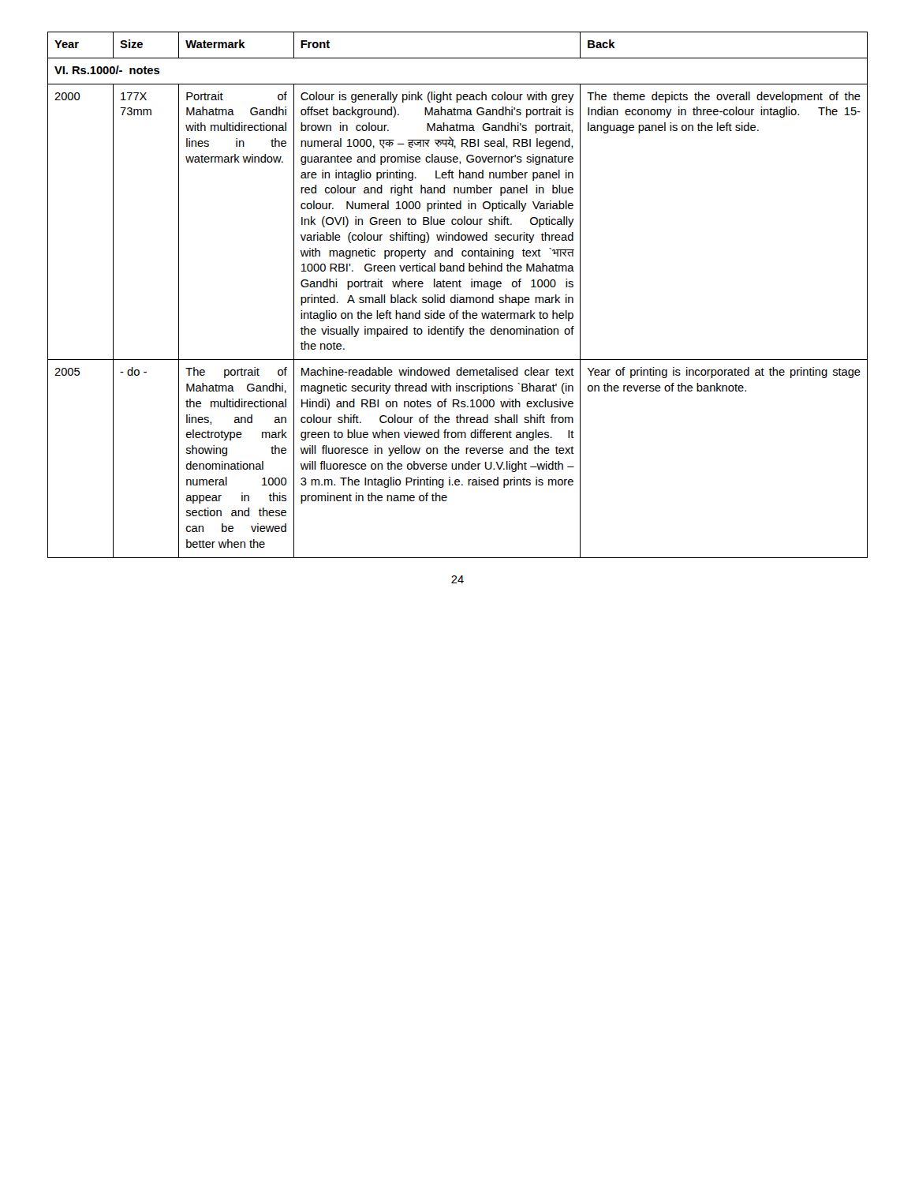| Year | Size | Watermark | Front | Back |
| --- | --- | --- | --- | --- |
| VI. Rs.1000/- notes |
| 2000 | 177X 73mm | Portrait of Mahatma Gandhi with multidirectional lines in the watermark window. | Colour is generally pink (light peach colour with grey offset background). Mahatma Gandhi's portrait is brown in colour. Mahatma Gandhi's portrait, numeral 1000, एक – हजार रुपये, RBI seal, RBI legend, guarantee and promise clause, Governor's signature are in intaglio printing. Left hand number panel in red colour and right hand number panel in blue colour. Numeral 1000 printed in Optically Variable Ink (OVI) in Green to Blue colour shift. Optically variable (colour shifting) windowed security thread with magnetic property and containing text `भारत 1000 RBI'. Green vertical band behind the Mahatma Gandhi portrait where latent image of 1000 is printed. A small black solid diamond shape mark in intaglio on the left hand side of the watermark to help the visually impaired to identify the denomination of the note. | The theme depicts the overall development of the Indian economy in three-colour intaglio. The 15-language panel is on the left side. |
| 2005 | - do - | The portrait of Mahatma Gandhi, the multidirectional lines, and an electrotype mark showing the denominational numeral 1000 appear in this section and these can be viewed better when the | Machine-readable windowed demetalised clear text magnetic security thread with inscriptions `Bharat' (in Hindi) and RBI on notes of Rs.1000 with exclusive colour shift. Colour of the thread shall shift from green to blue when viewed from different angles. It will fluoresce in yellow on the reverse and the text will fluoresce on the obverse under U.V.light –width – 3 m.m. The Intaglio Printing i.e. raised prints is more prominent in the name of the | Year of printing is incorporated at the printing stage on the reverse of the banknote. |
24